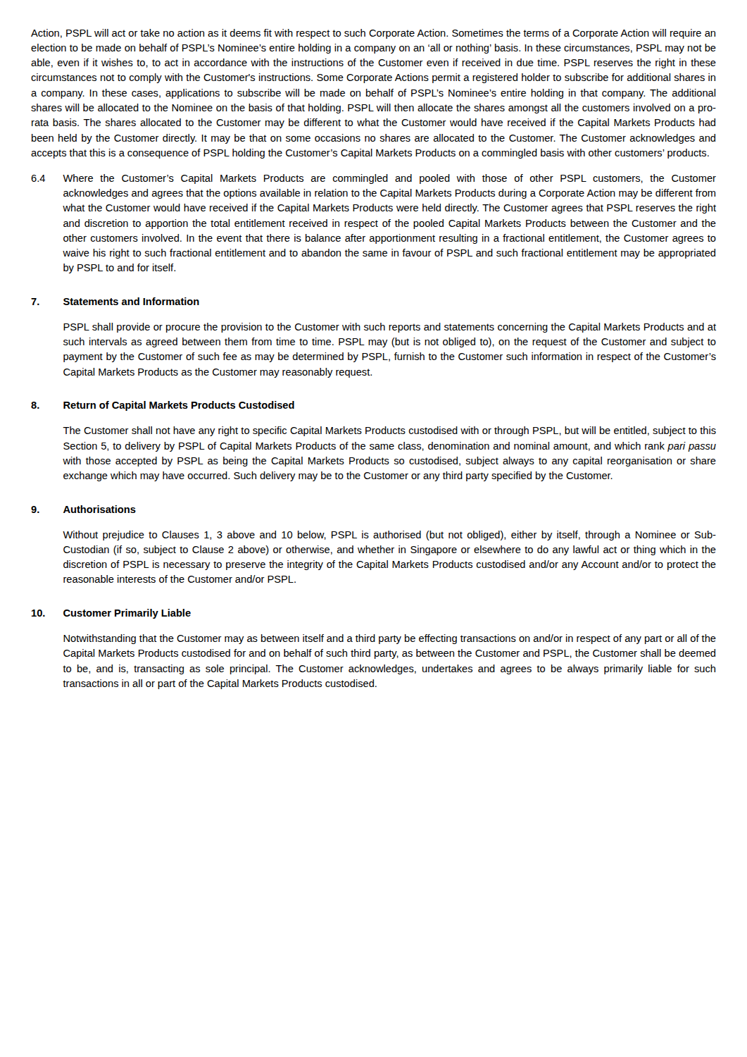Action, PSPL will act or take no action as it deems fit with respect to such Corporate Action. Sometimes the terms of a Corporate Action will require an election to be made on behalf of PSPL’s Nominee’s entire holding in a company on an ‘all or nothing’ basis. In these circumstances, PSPL may not be able, even if it wishes to, to act in accordance with the instructions of the Customer even if received in due time. PSPL reserves the right in these circumstances not to comply with the Customer's instructions. Some Corporate Actions permit a registered holder to subscribe for additional shares in a company. In these cases, applications to subscribe will be made on behalf of PSPL’s Nominee’s entire holding in that company. The additional shares will be allocated to the Nominee on the basis of that holding. PSPL will then allocate the shares amongst all the customers involved on a pro-rata basis. The shares allocated to the Customer may be different to what the Customer would have received if the Capital Markets Products had been held by the Customer directly. It may be that on some occasions no shares are allocated to the Customer. The Customer acknowledges and accepts that this is a consequence of PSPL holding the Customer’s Capital Markets Products on a commingled basis with other customers’ products.
6.4
Where the Customer’s Capital Markets Products are commingled and pooled with those of other PSPL customers, the Customer acknowledges and agrees that the options available in relation to the Capital Markets Products during a Corporate Action may be different from what the Customer would have received if the Capital Markets Products were held directly. The Customer agrees that PSPL reserves the right and discretion to apportion the total entitlement received in respect of the pooled Capital Markets Products between the Customer and the other customers involved. In the event that there is balance after apportionment resulting in a fractional entitlement, the Customer agrees to waive his right to such fractional entitlement and to abandon the same in favour of PSPL and such fractional entitlement may be appropriated by PSPL to and for itself.
7.
Statements and Information
PSPL shall provide or procure the provision to the Customer with such reports and statements concerning the Capital Markets Products and at such intervals as agreed between them from time to time. PSPL may (but is not obliged to), on the request of the Customer and subject to payment by the Customer of such fee as may be determined by PSPL, furnish to the Customer such information in respect of the Customer’s Capital Markets Products as the Customer may reasonably request.
8.
Return of Capital Markets Products Custodised
The Customer shall not have any right to specific Capital Markets Products custodised with or through PSPL, but will be entitled, subject to this Section 5, to delivery by PSPL of Capital Markets Products of the same class, denomination and nominal amount, and which rank pari passu with those accepted by PSPL as being the Capital Markets Products so custodised, subject always to any capital reorganisation or share exchange which may have occurred. Such delivery may be to the Customer or any third party specified by the Customer.
9.
Authorisations
Without prejudice to Clauses 1, 3 above and 10 below, PSPL is authorised (but not obliged), either by itself, through a Nominee or Sub-Custodian (if so, subject to Clause 2 above) or otherwise, and whether in Singapore or elsewhere to do any lawful act or thing which in the discretion of PSPL is necessary to preserve the integrity of the Capital Markets Products custodised and/or any Account and/or to protect the reasonable interests of the Customer and/or PSPL.
10.
Customer Primarily Liable
Notwithstanding that the Customer may as between itself and a third party be effecting transactions on and/or in respect of any part or all of the Capital Markets Products custodised for and on behalf of such third party, as between the Customer and PSPL, the Customer shall be deemed to be, and is, transacting as sole principal. The Customer acknowledges, undertakes and agrees to be always primarily liable for such transactions in all or part of the Capital Markets Products custodised.